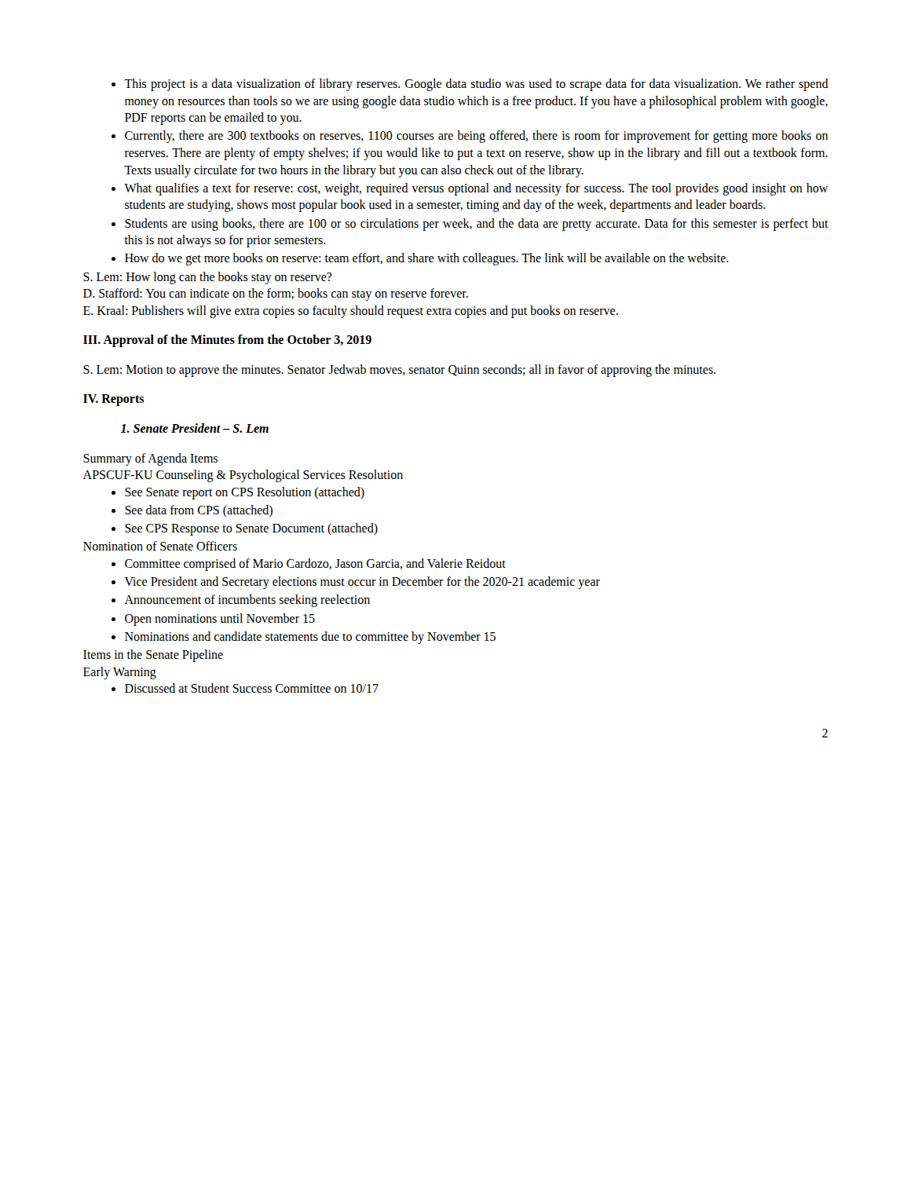This project is a data visualization of library reserves. Google data studio was used to scrape data for data visualization. We rather spend money on resources than tools so we are using google data studio which is a free product. If you have a philosophical problem with google, PDF reports can be emailed to you.
Currently, there are 300 textbooks on reserves, 1100 courses are being offered, there is room for improvement for getting more books on reserves. There are plenty of empty shelves; if you would like to put a text on reserve, show up in the library and fill out a textbook form. Texts usually circulate for two hours in the library but you can also check out of the library.
What qualifies a text for reserve: cost, weight, required versus optional and necessity for success. The tool provides good insight on how students are studying, shows most popular book used in a semester, timing and day of the week, departments and leader boards.
Students are using books, there are 100 or so circulations per week, and the data are pretty accurate. Data for this semester is perfect but this is not always so for prior semesters.
How do we get more books on reserve: team effort, and share with colleagues. The link will be available on the website.
S. Lem: How long can the books stay on reserve?
D. Stafford: You can indicate on the form; books can stay on reserve forever.
E. Kraal: Publishers will give extra copies so faculty should request extra copies and put books on reserve.
III. Approval of the Minutes from the October 3, 2019
S. Lem: Motion to approve the minutes. Senator Jedwab moves, senator Quinn seconds; all in favor of approving the minutes.
IV. Reports
1. Senate President – S. Lem
Summary of Agenda Items
APSCUF-KU Counseling & Psychological Services Resolution
See Senate report on CPS Resolution (attached)
See data from CPS (attached)
See CPS Response to Senate Document (attached)
Nomination of Senate Officers
Committee comprised of Mario Cardozo, Jason Garcia, and Valerie Reidout
Vice President and Secretary elections must occur in December for the 2020-21 academic year
Announcement of incumbents seeking reelection
Open nominations until November 15
Nominations and candidate statements due to committee by November 15
Items in the Senate Pipeline
Early Warning
Discussed at Student Success Committee on 10/17
2